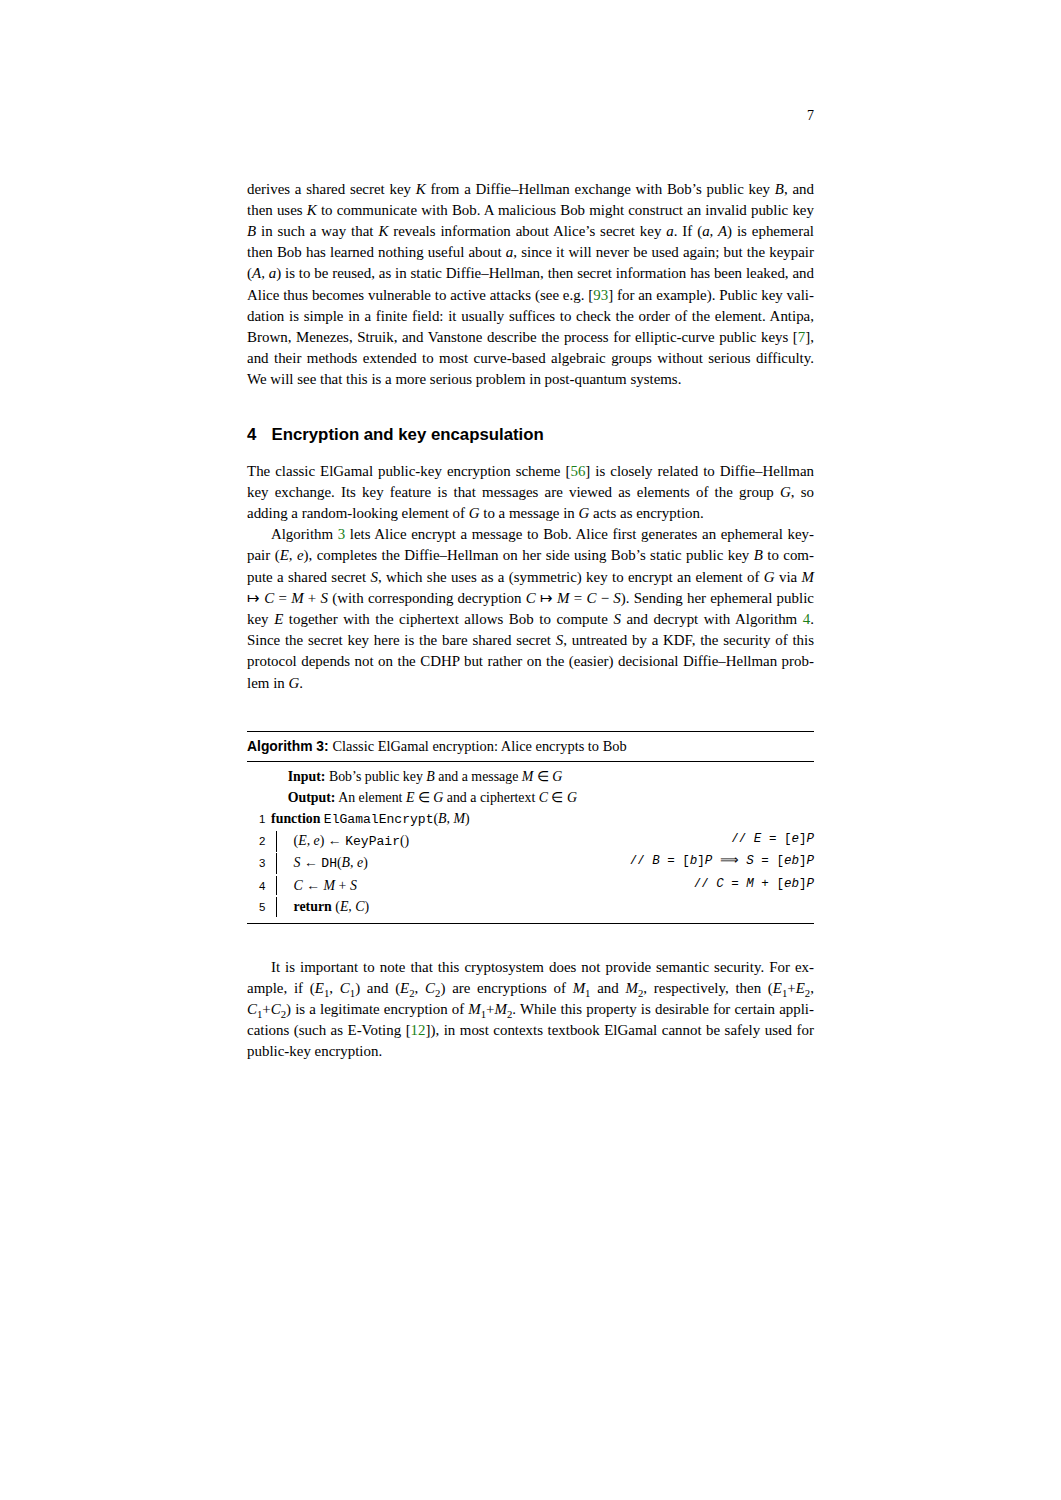7
derives a shared secret key K from a Diffie–Hellman exchange with Bob’s public key B, and then uses K to communicate with Bob. A malicious Bob might construct an invalid public key B in such a way that K reveals information about Alice’s secret key a. If (a, A) is ephemeral then Bob has learned nothing useful about a, since it will never be used again; but the keypair (A, a) is to be reused, as in static Diffie–Hellman, then secret information has been leaked, and Alice thus becomes vulnerable to active attacks (see e.g. [93] for an example). Public key validation is simple in a finite field: it usually suffices to check the order of the element. Antipa, Brown, Menezes, Struik, and Vanstone describe the process for elliptic-curve public keys [7], and their methods extended to most curve-based algebraic groups without serious difficulty. We will see that this is a more serious problem in post-quantum systems.
4 Encryption and key encapsulation
The classic ElGamal public-key encryption scheme [56] is closely related to Diffie–Hellman key exchange. Its key feature is that messages are viewed as elements of the group G, so adding a random-looking element of G to a message in G acts as encryption.
Algorithm 3 lets Alice encrypt a message to Bob. Alice first generates an ephemeral keypair (E, e), completes the Diffie–Hellman on her side using Bob’s static public key B to compute a shared secret S, which she uses as a (symmetric) key to encrypt an element of G via M ↦ C = M + S (with corresponding decryption C ↦ M = C − S). Sending her ephemeral public key E together with the ciphertext allows Bob to compute S and decrypt with Algorithm 4. Since the secret key here is the bare shared secret S, untreated by a KDF, the security of this protocol depends not on the CDHP but rather on the (easier) decisional Diffie–Hellman problem in G.
Algorithm 3: Classic ElGamal encryption: Alice encrypts to Bob
Input: Bob’s public key B and a message M ∈ G
Output: An element E ∈ G and a ciphertext C ∈ G
1 function ElGamalEncrypt(B, M)
2(E, e) ← KeyPair()// E = [e]P
3 S ← DH(B, e)// B = [b]P ⟹ S = [eb]P
4 C ← M + S// C = M + [eb]P
5 return (E, C)
It is important to note that this cryptosystem does not provide semantic security. For example, if (E1, C1) and (E2, C2) are encryptions of M1 and M2, respectively, then (E1+E2, C1+C2) is a legitimate encryption of M1+M2. While this property is desirable for certain applications (such as E-Voting [12]), in most contexts textbook ElGamal cannot be safely used for public-key encryption.